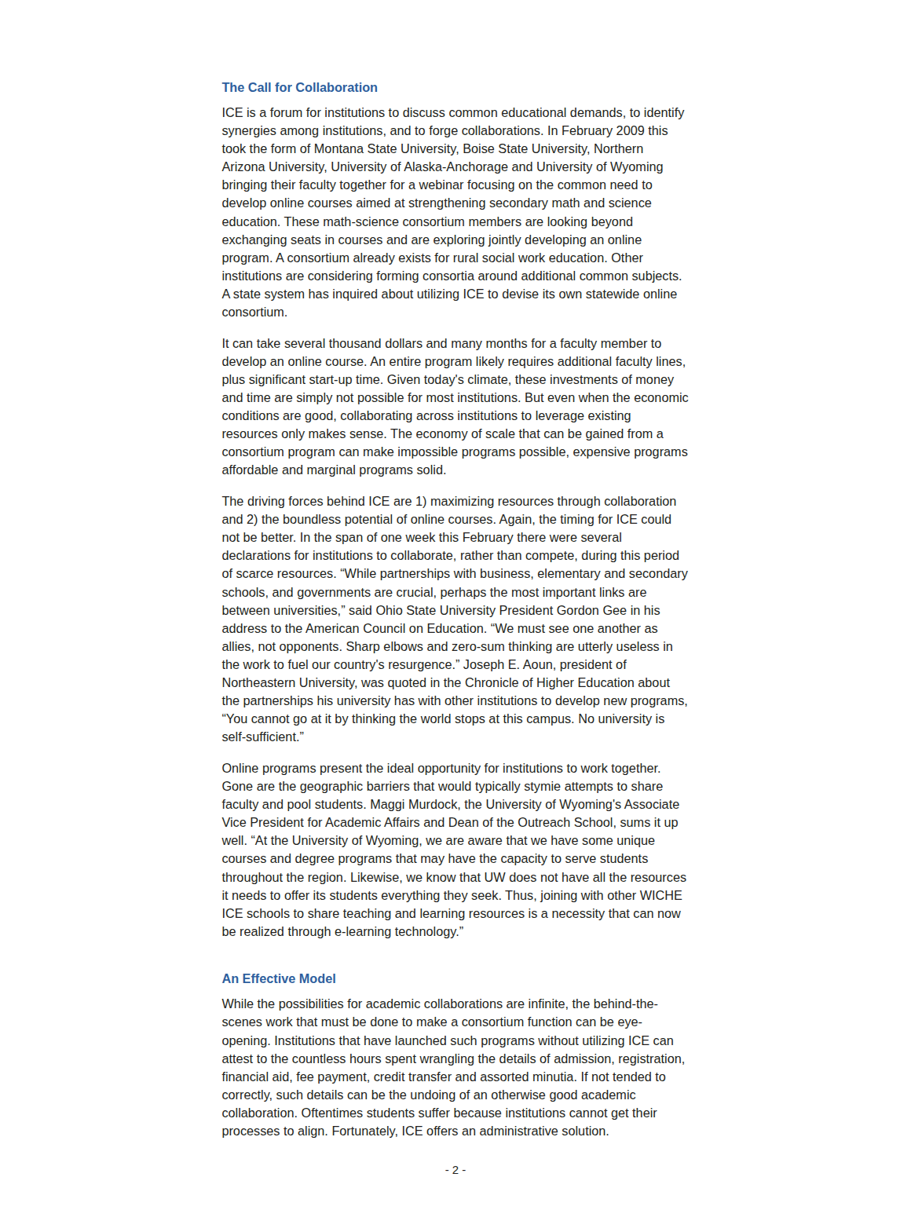The Call for Collaboration
ICE is a forum for institutions to discuss common educational demands, to identify synergies among institutions, and to forge collaborations. In February 2009 this took the form of Montana State University, Boise State University, Northern Arizona University, University of Alaska-Anchorage and University of Wyoming bringing their faculty together for a webinar focusing on the common need to develop online courses aimed at strengthening secondary math and science education. These math-science consortium members are looking beyond exchanging seats in courses and are exploring jointly developing an online program. A consortium already exists for rural social work education. Other institutions are considering forming consortia around additional common subjects. A state system has inquired about utilizing ICE to devise its own statewide online consortium.
It can take several thousand dollars and many months for a faculty member to develop an online course. An entire program likely requires additional faculty lines, plus significant start-up time. Given today's climate, these investments of money and time are simply not possible for most institutions. But even when the economic conditions are good, collaborating across institutions to leverage existing resources only makes sense. The economy of scale that can be gained from a consortium program can make impossible programs possible, expensive programs affordable and marginal programs solid.
The driving forces behind ICE are 1) maximizing resources through collaboration and 2) the boundless potential of online courses. Again, the timing for ICE could not be better. In the span of one week this February there were several declarations for institutions to collaborate, rather than compete, during this period of scarce resources. “While partnerships with business, elementary and secondary schools, and governments are crucial, perhaps the most important links are between universities,” said Ohio State University President Gordon Gee in his address to the American Council on Education. “We must see one another as allies, not opponents. Sharp elbows and zero-sum thinking are utterly useless in the work to fuel our country's resurgence.” Joseph E. Aoun, president of Northeastern University, was quoted in the Chronicle of Higher Education about the partnerships his university has with other institutions to develop new programs, “You cannot go at it by thinking the world stops at this campus. No university is self-sufficient.”
Online programs present the ideal opportunity for institutions to work together. Gone are the geographic barriers that would typically stymie attempts to share faculty and pool students. Maggi Murdock, the University of Wyoming's Associate Vice President for Academic Affairs and Dean of the Outreach School, sums it up well. “At the University of Wyoming, we are aware that we have some unique courses and degree programs that may have the capacity to serve students throughout the region. Likewise, we know that UW does not have all the resources it needs to offer its students everything they seek. Thus, joining with other WICHE ICE schools to share teaching and learning resources is a necessity that can now be realized through e-learning technology.”
An Effective Model
While the possibilities for academic collaborations are infinite, the behind-the-scenes work that must be done to make a consortium function can be eye-opening. Institutions that have launched such programs without utilizing ICE can attest to the countless hours spent wrangling the details of admission, registration, financial aid, fee payment, credit transfer and assorted minutia. If not tended to correctly, such details can be the undoing of an otherwise good academic collaboration. Oftentimes students suffer because institutions cannot get their processes to align. Fortunately, ICE offers an administrative solution.
- 2 -